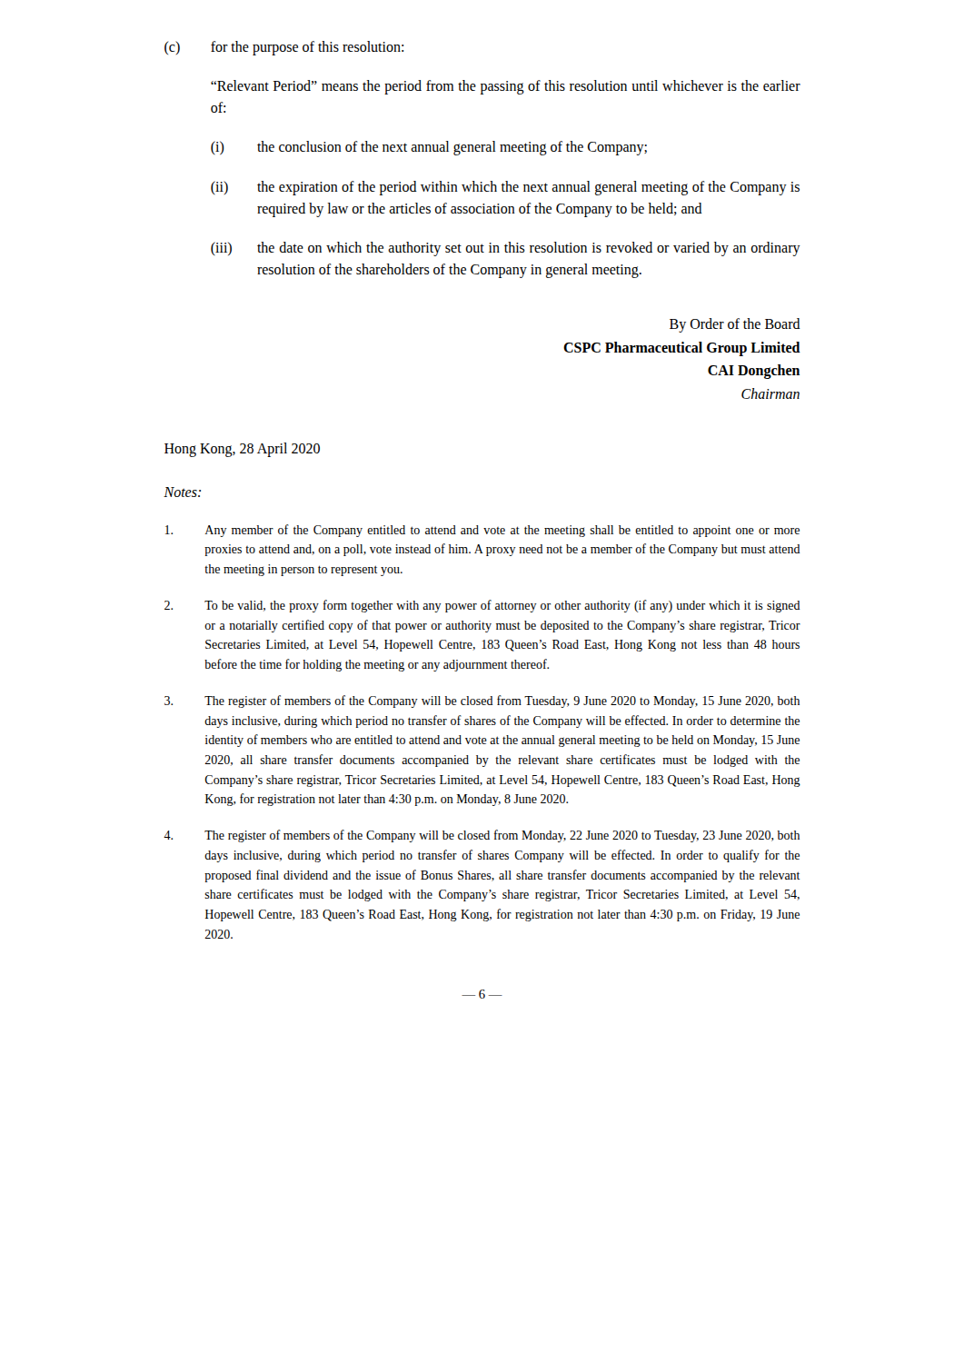(c)
for the purpose of this resolution:
“Relevant Period” means the period from the passing of this resolution until whichever is the earlier of:
(i)
the conclusion of the next annual general meeting of the Company;
(ii)
the expiration of the period within which the next annual general meeting of the Company is required by law or the articles of association of the Company to be held; and
(iii)
the date on which the authority set out in this resolution is revoked or varied by an ordinary resolution of the shareholders of the Company in general meeting.
By Order of the Board
CSPC Pharmaceutical Group Limited
CAI Dongchen
Chairman
Hong Kong, 28 April 2020
Notes:
1.
Any member of the Company entitled to attend and vote at the meeting shall be entitled to appoint one or more proxies to attend and, on a poll, vote instead of him. A proxy need not be a member of the Company but must attend the meeting in person to represent you.
2.
To be valid, the proxy form together with any power of attorney or other authority (if any) under which it is signed or a notarially certified copy of that power or authority must be deposited to the Company’s share registrar, Tricor Secretaries Limited, at Level 54, Hopewell Centre, 183 Queen’s Road East, Hong Kong not less than 48 hours before the time for holding the meeting or any adjournment thereof.
3.
The register of members of the Company will be closed from Tuesday, 9 June 2020 to Monday, 15 June 2020, both days inclusive, during which period no transfer of shares of the Company will be effected. In order to determine the identity of members who are entitled to attend and vote at the annual general meeting to be held on Monday, 15 June 2020, all share transfer documents accompanied by the relevant share certificates must be lodged with the Company’s share registrar, Tricor Secretaries Limited, at Level 54, Hopewell Centre, 183 Queen’s Road East, Hong Kong, for registration not later than 4:30 p.m. on Monday, 8 June 2020.
4.
The register of members of the Company will be closed from Monday, 22 June 2020 to Tuesday, 23 June 2020, both days inclusive, during which period no transfer of shares Company will be effected. In order to qualify for the proposed final dividend and the issue of Bonus Shares, all share transfer documents accompanied by the relevant share certificates must be lodged with the Company’s share registrar, Tricor Secretaries Limited, at Level 54, Hopewell Centre, 183 Queen’s Road East, Hong Kong, for registration not later than 4:30 p.m. on Friday, 19 June 2020.
— 6 —